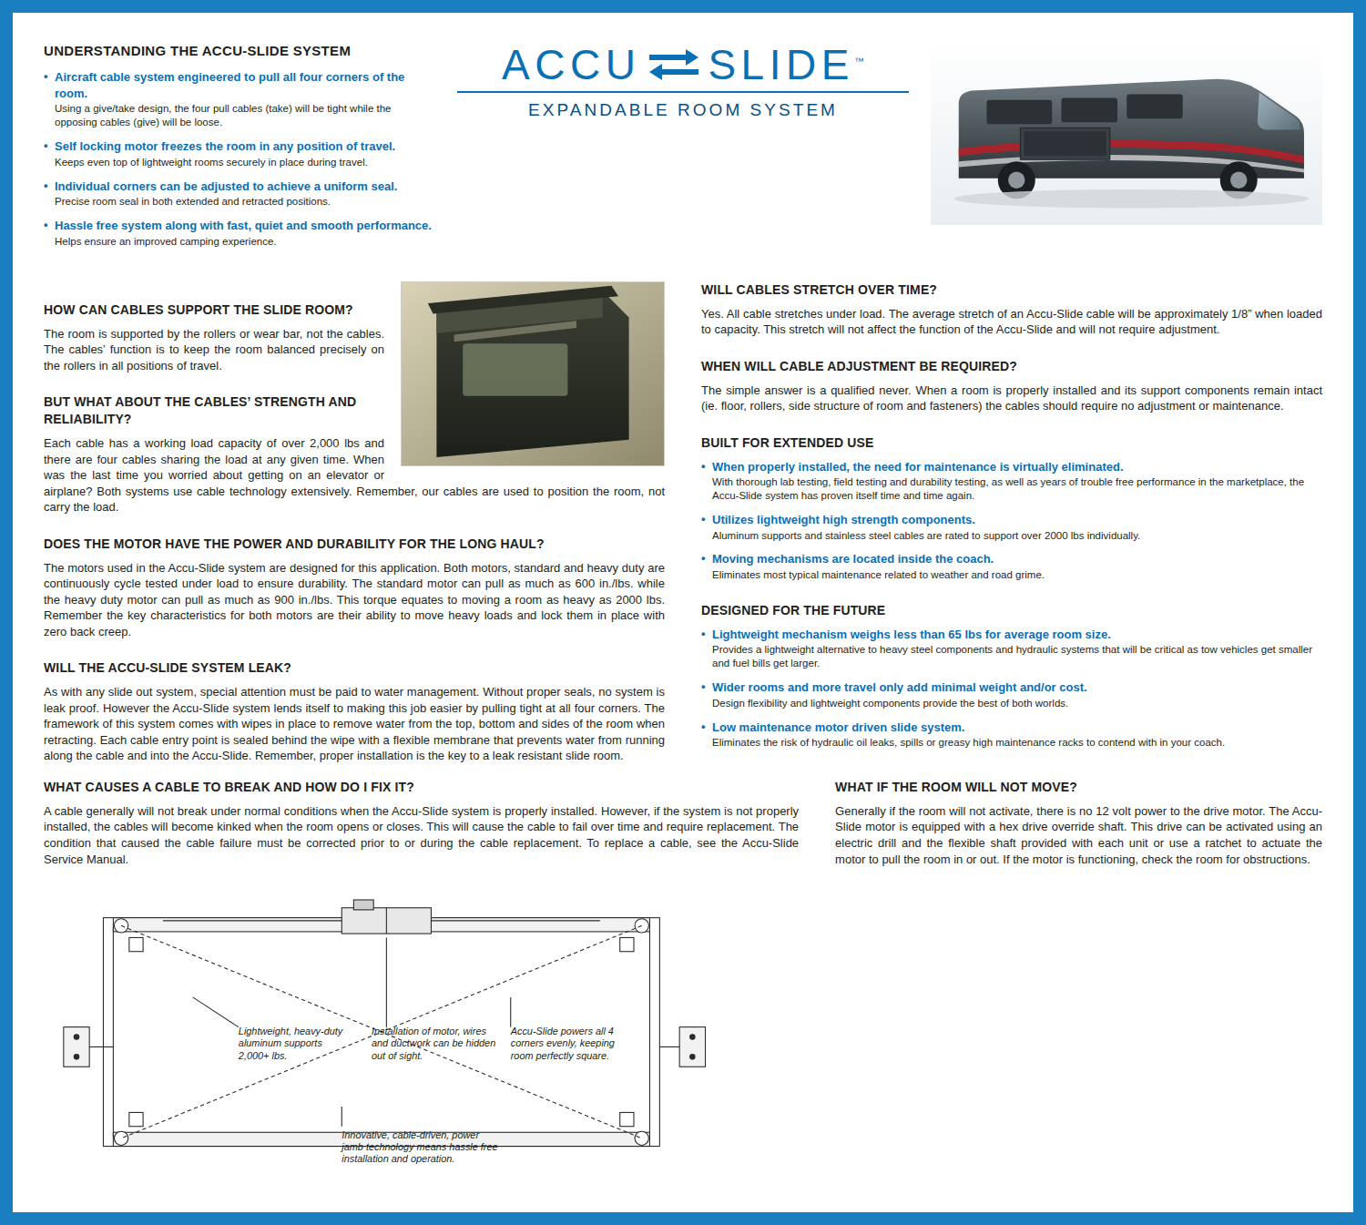Understanding the Accu-Slide System
Aircraft cable system engineered to pull all four corners of the room. Using a give/take design, the four pull cables (take) will be tight while the opposing cables (give) will be loose.
Self locking motor freezes the room in any position of travel. Keeps even top of lightweight rooms securely in place during travel.
Individual corners can be adjusted to achieve a uniform seal. Precise room seal in both extended and retracted positions.
Hassle free system along with fast, quiet and smooth performance. Helps ensure an improved camping experience.
ACCU SLIDE™
EXPANDABLE ROOM SYSTEM
How can cables support the slide room?
The room is supported by the rollers or wear bar, not the cables. The cables’ function is to keep the room balanced precisely on the rollers in all positions of travel.
But what about the cables’ strength and reliability?
Each cable has a working load capacity of over 2,000 lbs and there are four cables sharing the load at any given time. When was the last time you worried about getting on an elevator or airplane? Both systems use cable technology extensively. Remember, our cables are used to position the room, not carry the load.
Does the motor have the power and durability for the long haul?
The motors used in the Accu-Slide system are designed for this application. Both motors, standard and heavy duty are continuously cycle tested under load to ensure durability. The standard motor can pull as much as 600 in./lbs. while the heavy duty motor can pull as much as 900 in./lbs. This torque equates to moving a room as heavy as 2000 lbs. Remember the key characteristics for both motors are their ability to move heavy loads and lock them in place with zero back creep.
Will the Accu-Slide system leak?
As with any slide out system, special attention must be paid to water management. Without proper seals, no system is leak proof. However the Accu-Slide system lends itself to making this job easier by pulling tight at all four corners. The framework of this system comes with wipes in place to remove water from the top, bottom and sides of the room when retracting. Each cable entry point is sealed behind the wipe with a flexible membrane that prevents water from running along the cable and into the Accu-Slide. Remember, proper installation is the key to a leak resistant slide room.
Will cables stretch over time?
Yes. All cable stretches under load. The average stretch of an Accu-Slide cable will be approximately 1/8” when loaded to capacity. This stretch will not affect the function of the Accu-Slide and will not require adjustment.
When will cable adjustment be required?
The simple answer is a qualified never. When a room is properly installed and its support components remain intact (ie. floor, rollers, side structure of room and fasteners) the cables should require no adjustment or maintenance.
Built for extended use
When properly installed, the need for maintenance is virtually eliminated. With thorough lab testing, field testing and durability testing, as well as years of trouble free performance in the marketplace, the Accu-Slide system has proven itself time and time again.
Utilizes lightweight high strength components. Aluminum supports and stainless steel cables are rated to support over 2000 lbs individually.
Moving mechanisms are located inside the coach. Eliminates most typical maintenance related to weather and road grime.
Designed for the future
Lightweight mechanism weighs less than 65 lbs for average room size. Provides a lightweight alternative to heavy steel components and hydraulic systems that will be critical as tow vehicles get smaller and fuel bills get larger.
Wider rooms and more travel only add minimal weight and/or cost. Design flexibility and lightweight components provide the best of both worlds.
Low maintenance motor driven slide system. Eliminates the risk of hydraulic oil leaks, spills or greasy high maintenance racks to contend with in your coach.
What causes a cable to break and how do I fix it?
A cable generally will not break under normal conditions when the Accu-Slide system is properly installed. However, if the system is not properly installed, the cables will become kinked when the room opens or closes. This will cause the cable to fail over time and require replacement. The condition that caused the cable failure must be corrected prior to or during the cable replacement. To replace a cable, see the Accu-Slide Service Manual.
Lightweight, heavy-duty aluminum supports 2,000+ lbs. Installation of motor, wires and ductwork can be hidden out of sight. Accu-Slide powers all 4 corners evenly, keeping room perfectly square. Innovative, cable-driven, power jamb technology means hassle free installation and operation.
What if the room will not move?
Generally if the room will not activate, there is no 12 volt power to the drive motor. The Accu-Slide motor is equipped with a hex drive override shaft. This drive can be activated using an electric drill and the flexible shaft provided with each unit or use a ratchet to actuate the motor to pull the room in or out. If the motor is functioning, check the room for obstructions.